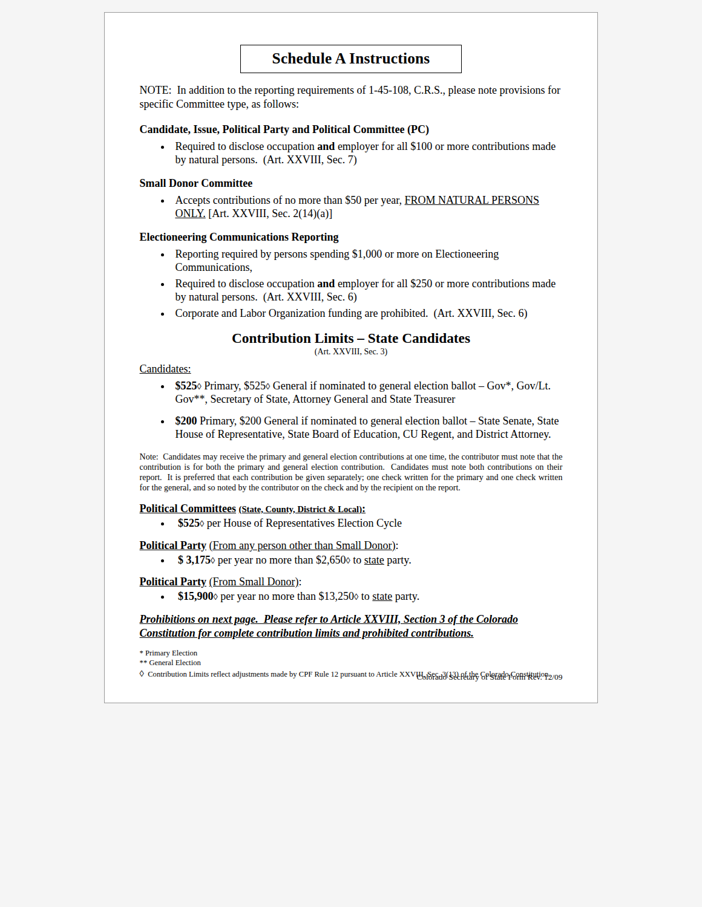Schedule A Instructions
NOTE: In addition to the reporting requirements of 1-45-108, C.R.S., please note provisions for specific Committee type, as follows:
Candidate, Issue, Political Party and Political Committee (PC)
Required to disclose occupation and employer for all $100 or more contributions made by natural persons. (Art. XXVIII, Sec. 7)
Small Donor Committee
Accepts contributions of no more than $50 per year, FROM NATURAL PERSONS ONLY. [Art. XXVIII, Sec. 2(14)(a)]
Electioneering Communications Reporting
Reporting required by persons spending $1,000 or more on Electioneering Communications,
Required to disclose occupation and employer for all $250 or more contributions made by natural persons. (Art. XXVIII, Sec. 6)
Corporate and Labor Organization funding are prohibited. (Art. XXVIII, Sec. 6)
Contribution Limits – State Candidates (Art. XXVIII, Sec. 3)
Candidates:
$525◊ Primary, $525◊ General if nominated to general election ballot – Gov*, Gov/Lt. Gov**, Secretary of State, Attorney General and State Treasurer
$200 Primary, $200 General if nominated to general election ballot – State Senate, State House of Representative, State Board of Education, CU Regent, and District Attorney.
Note: Candidates may receive the primary and general election contributions at one time, the contributor must note that the contribution is for both the primary and general election contribution. Candidates must note both contributions on their report. It is preferred that each contribution be given separately; one check written for the primary and one check written for the general, and so noted by the contributor on the check and by the recipient on the report.
Political Committees (State, County, District & Local):
$525◊ per House of Representatives Election Cycle
Political Party (From any person other than Small Donor):
$ 3,175◊ per year no more than $2,650◊ to state party.
Political Party (From Small Donor):
$15,900◊ per year no more than $13,250◊ to state party.
Prohibitions on next page. Please refer to Article XXVIII, Section 3 of the Colorado Constitution for complete contribution limits and prohibited contributions.
* Primary Election
** General Election
◊ Contribution Limits reflect adjustments made by CPF Rule 12 pursuant to Article XXVIII, Sec. 3(13) of the Colorado Constitution.
Colorado Secretary of State Form Rev. 12/09